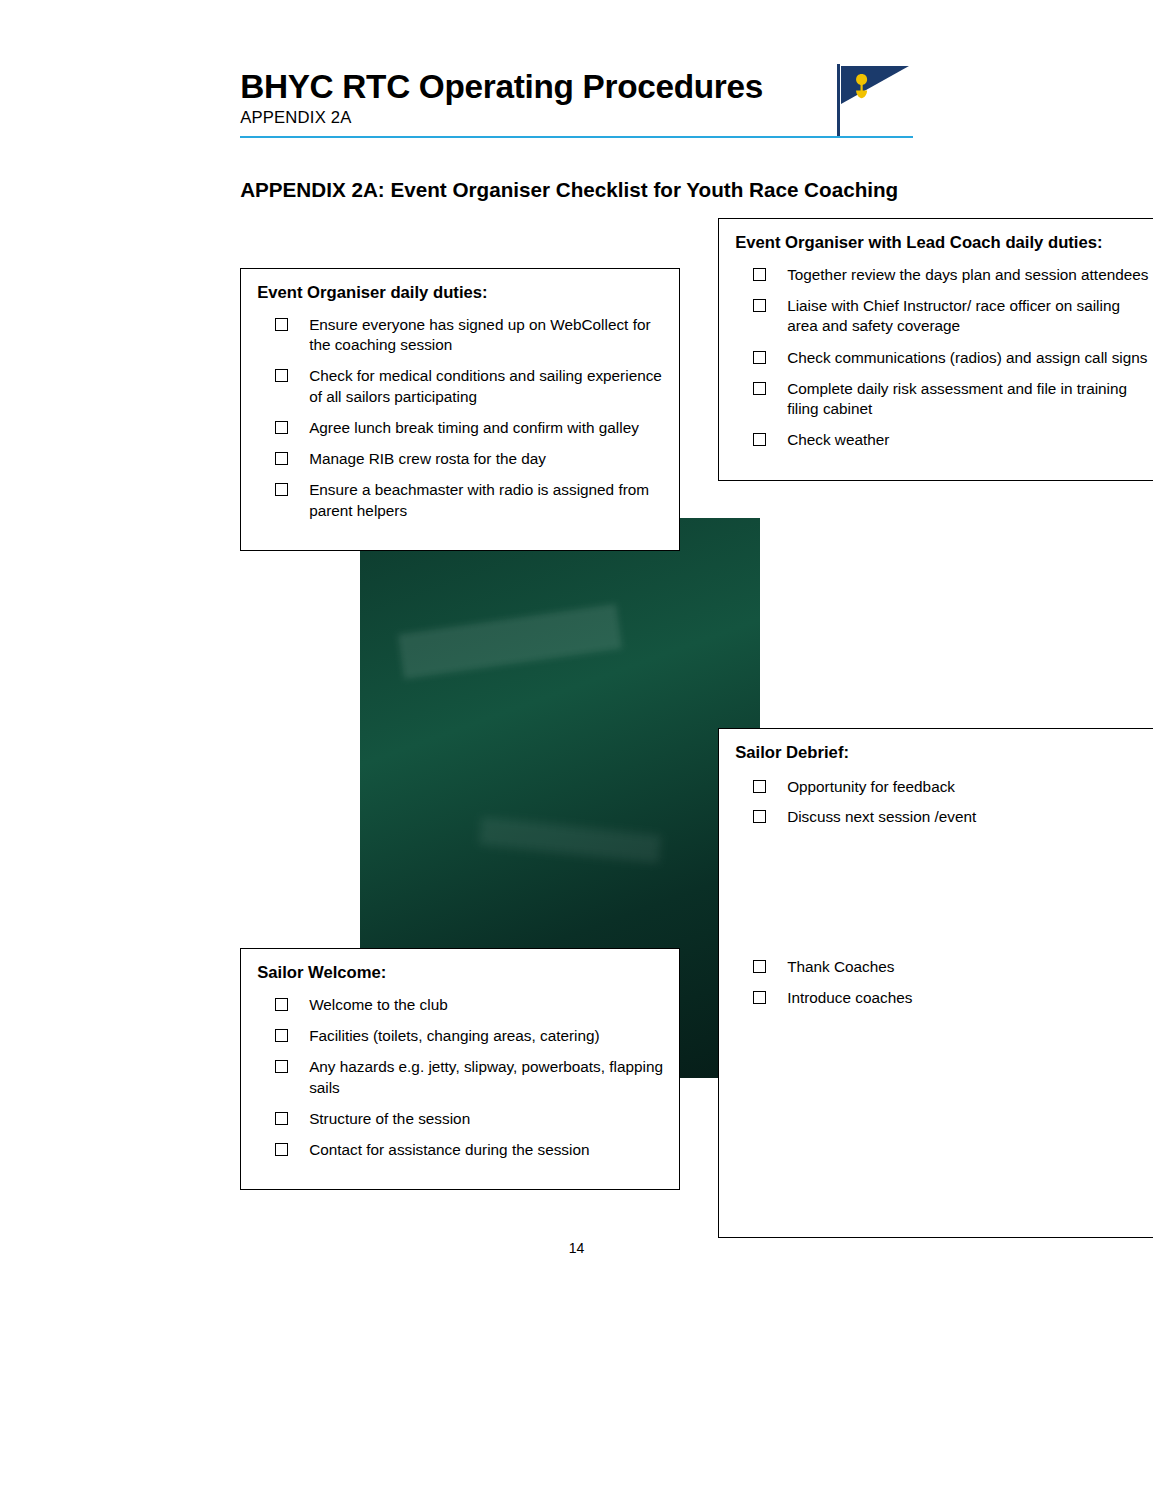BHYC RTC Operating Procedures
APPENDIX 2A
APPENDIX 2A: Event Organiser Checklist for Youth Race Coaching
Event Organiser daily duties:
Ensure everyone has signed up on WebCollect for the coaching session
Check for medical conditions and sailing experience of all sailors participating
Agree lunch break timing and confirm with galley
Manage RIB crew rosta for the day
Ensure a beachmaster with radio is assigned from parent helpers
Event Organiser with Lead Coach daily duties:
Together review the days plan and session attendees
Liaise with Chief Instructor/ race officer on sailing area and safety coverage
Check communications (radios) and assign call signs
Complete daily risk assessment and file in training filing cabinet
Check weather
Sailor Debrief:
Opportunity for feedback
Discuss next session /event
Thank Coaches
Introduce coaches
Sailor Welcome:
Welcome to the club
Facilities (toilets, changing areas, catering)
Any hazards e.g. jetty, slipway, powerboats, flapping sails
Structure of the session
Contact for assistance during the session
14